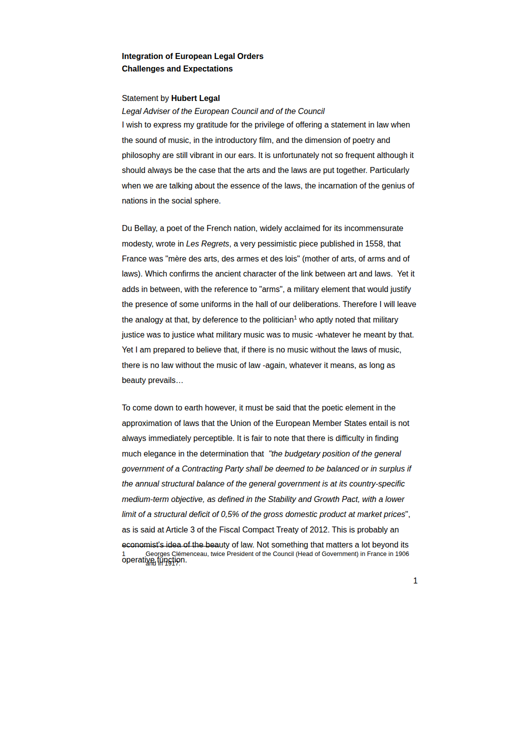Integration of European Legal OrdersChallenges and Expectations
Statement by Hubert Legal Legal Adviser of the European Council and of the Council
I wish to express my gratitude for the privilege of offering a statement in law when the sound of music, in the introductory film, and the dimension of poetry and philosophy are still vibrant in our ears. It is unfortunately not so frequent although it should always be the case that the arts and the laws are put together. Particularly when we are talking about the essence of the laws, the incarnation of the genius of nations in the social sphere.
Du Bellay, a poet of the French nation, widely acclaimed for its incommensurate modesty, wrote in Les Regrets, a very pessimistic piece published in 1558, that France was "mère des arts, des armes et des lois" (mother of arts, of arms and of laws). Which confirms the ancient character of the link between art and laws. Yet it adds in between, with the reference to "arms", a military element that would justify the presence of some uniforms in the hall of our deliberations. Therefore I will leave the analogy at that, by deference to the politician1 who aptly noted that military justice was to justice what military music was to music -whatever he meant by that. Yet I am prepared to believe that, if there is no music without the laws of music, there is no law without the music of law -again, whatever it means, as long as beauty prevails…
To come down to earth however, it must be said that the poetic element in the approximation of laws that the Union of the European Member States entail is not always immediately perceptible. It is fair to note that there is difficulty in finding much elegance in the determination that "the budgetary position of the general government of a Contracting Party shall be deemed to be balanced or in surplus if the annual structural balance of the general government is at its country-specific medium-term objective, as defined in the Stability and Growth Pact, with a lower limit of a structural deficit of 0,5% of the gross domestic product at market prices", as is said at Article 3 of the Fiscal Compact Treaty of 2012. This is probably an economist's idea of the beauty of law. Not something that matters a lot beyond its operative function.
1 Georges Clémenceau, twice President of the Council (Head of Government) in France in 1906 and in 1917.
1